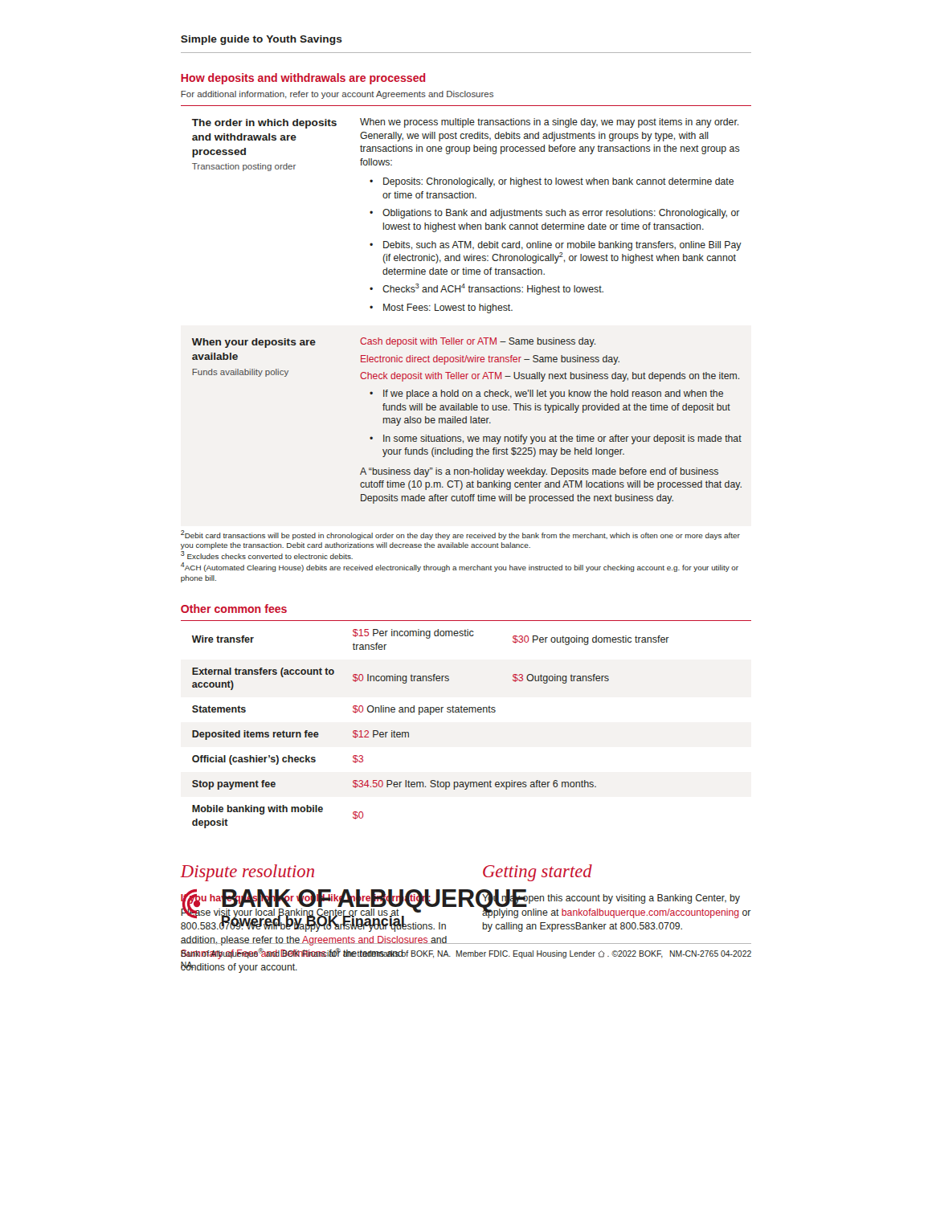Simple guide to Youth Savings
How deposits and withdrawals are processed
For additional information, refer to your account Agreements and Disclosures
| The order in which deposits and withdrawals are processed Transaction posting order | When we process multiple transactions in a single day, we may post items in any order. Generally, we will post credits, debits and adjustments in groups by type, with all transactions in one group being processed before any transactions in the next group as follows: Deposits: Chronologically, or highest to lowest when bank cannot determine date or time of transaction. Obligations to Bank and adjustments such as error resolutions: Chronologically, or lowest to highest when bank cannot determine date or time of transaction. Debits, such as ATM, debit card, online or mobile banking transfers, online Bill Pay (if electronic), and wires: Chronologically 2 , or lowest to highest when bank cannot determine date or time of transaction. Checks 3 and ACH 4 transactions: Highest to lowest. Most Fees: Lowest to highest. |
| When your deposits are available Funds availability policy | Cash deposit with Teller or ATM – Same business day. Electronic direct deposit/wire transfer – Same business day. Check deposit with Teller or ATM – Usually next business day, but depends on the item. If we place a hold on a check, we'll let you know the hold reason and when the funds will be available to use. This is typically provided at the time of deposit but may also be mailed later. In some situations, we may notify you at the time or after your deposit is made that your funds (including the first $225) may be held longer. A “business day” is a non-holiday weekday. Deposits made before end of business cutoff time (10 p.m. CT) at banking center and ATM locations will be processed that day. Deposits made after cutoff time will be processed the next business day. |
2Debit card transactions will be posted in chronological order on the day they are received by the bank from the merchant, which is often one or more days after you complete the transaction. Debit card authorizations will decrease the available account balance.
3 Excludes checks converted to electronic debits.
4ACH (Automated Clearing House) debits are received electronically through a merchant you have instructed to bill your checking account e.g. for your utility or phone bill.
Other common fees
| Wire transfer | $15 Per incoming domestic transfer | $30 Per outgoing domestic transfer |
| External transfers (account to account) | $0 Incoming transfers | $3 Outgoing transfers |
| Statements | $0 Online and paper statements |
| Deposited items return fee | $12 Per item |
| Official (cashier’s) checks | $3 |
| Stop payment fee | $34.50 Per Item. Stop payment expires after 6 months. |
| Mobile banking with mobile deposit | $0 |
Dispute resolution
If you have questions or would like more information: Please visit your local Banking Center or call us at 800.583.0709. We will be happy to answer your questions. In addition, please refer to the Agreements and Disclosures and Summary of Fees and Definitions for the terms and conditions of your account.
Getting started
You may open this account by visiting a Banking Center, by applying online at bankofalbuquerque.com/accountopening or by calling an ExpressBanker at 800.583.0709.
BANK OF ALBUQUERQUE
Powered by BOK Financial
Bank of Albuquerque® and BOK Financial® are trademarks of BOKF, NA. Member FDIC. Equal Housing Lender . ©2022 BOKF, NA.
NM-CN-2765 04-2022